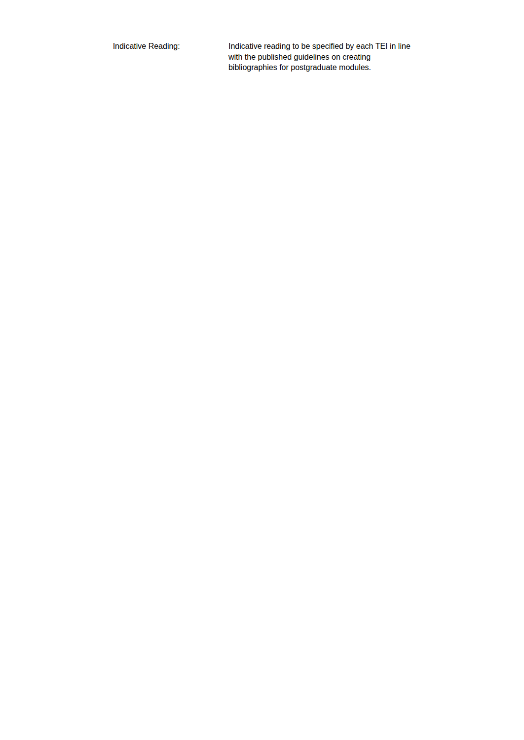Indicative Reading:
Indicative reading to be specified by each TEI in line with the published guidelines on creating bibliographies for postgraduate modules.